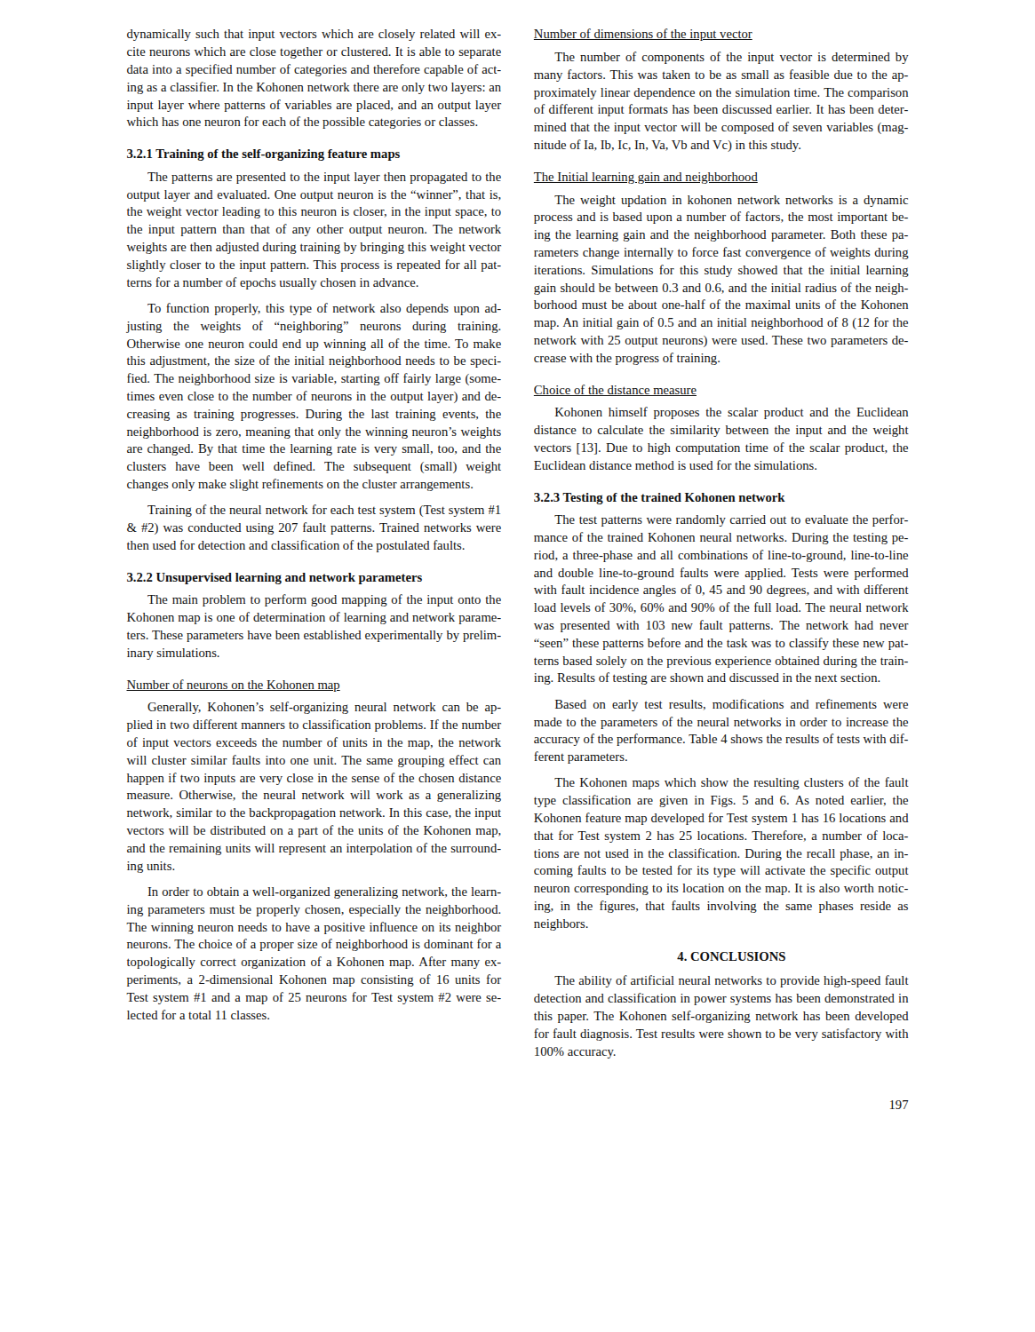dynamically such that input vectors which are closely related will excite neurons which are close together or clustered. It is able to separate data into a specified number of categories and therefore capable of acting as a classifier. In the Kohonen network there are only two layers: an input layer where patterns of variables are placed, and an output layer which has one neuron for each of the possible categories or classes.
3.2.1 Training of the self-organizing feature maps
The patterns are presented to the input layer then propagated to the output layer and evaluated. One output neuron is the “winner”, that is, the weight vector leading to this neuron is closer, in the input space, to the input pattern than that of any other output neuron. The network weights are then adjusted during training by bringing this weight vector slightly closer to the input pattern. This process is repeated for all patterns for a number of epochs usually chosen in advance.
To function properly, this type of network also depends upon adjusting the weights of “neighboring” neurons during training. Otherwise one neuron could end up winning all of the time. To make this adjustment, the size of the initial neighborhood needs to be specified. The neighborhood size is variable, starting off fairly large (sometimes even close to the number of neurons in the output layer) and decreasing as training progresses. During the last training events, the neighborhood is zero, meaning that only the winning neuron’s weights are changed. By that time the learning rate is very small, too, and the clusters have been well defined. The subsequent (small) weight changes only make slight refinements on the cluster arrangements.
Training of the neural network for each test system (Test system #1 & #2) was conducted using 207 fault patterns. Trained networks were then used for detection and classification of the postulated faults.
3.2.2 Unsupervised learning and network parameters
The main problem to perform good mapping of the input onto the Kohonen map is one of determination of learning and network parameters. These parameters have been established experimentally by preliminary simulations.
Number of neurons on the Kohonen map
Generally, Kohonen’s self-organizing neural network can be applied in two different manners to classification problems. If the number of input vectors exceeds the number of units in the map, the network will cluster similar faults into one unit. The same grouping effect can happen if two inputs are very close in the sense of the chosen distance measure. Otherwise, the neural network will work as a generalizing network, similar to the backpropagation network. In this case, the input vectors will be distributed on a part of the units of the Kohonen map, and the remaining units will represent an interpolation of the surrounding units.
In order to obtain a well-organized generalizing network, the learning parameters must be properly chosen, especially the neighborhood. The winning neuron needs to have a positive influence on its neighbor neurons. The choice of a proper size of neighborhood is dominant for a topologically correct organization of a Kohonen map. After many experiments, a 2-dimensional Kohonen map consisting of 16 units for Test system #1 and a map of 25 neurons for Test system #2 were selected for a total 11 classes.
Number of dimensions of the input vector
The number of components of the input vector is determined by many factors. This was taken to be as small as feasible due to the approximately linear dependence on the simulation time. The comparison of different input formats has been discussed earlier. It has been determined that the input vector will be composed of seven variables (magnitude of Ia, Ib, Ic, In, Va, Vb and Vc) in this study.
The Initial learning gain and neighborhood
The weight updation in kohonen network networks is a dynamic process and is based upon a number of factors, the most important being the learning gain and the neighborhood parameter. Both these parameters change internally to force fast convergence of weights during iterations. Simulations for this study showed that the initial learning gain should be between 0.3 and 0.6, and the initial radius of the neighborhood must be about one-half of the maximal units of the Kohonen map. An initial gain of 0.5 and an initial neighborhood of 8 (12 for the network with 25 output neurons) were used. These two parameters decrease with the progress of training.
Choice of the distance measure
Kohonen himself proposes the scalar product and the Euclidean distance to calculate the similarity between the input and the weight vectors [13]. Due to high computation time of the scalar product, the Euclidean distance method is used for the simulations.
3.2.3 Testing of the trained Kohonen network
The test patterns were randomly carried out to evaluate the performance of the trained Kohonen neural networks. During the testing period, a three-phase and all combinations of line-to-ground, line-to-line and double line-to-ground faults were applied. Tests were performed with fault incidence angles of 0, 45 and 90 degrees, and with different load levels of 30%, 60% and 90% of the full load. The neural network was presented with 103 new fault patterns. The network had never “seen” these patterns before and the task was to classify these new patterns based solely on the previous experience obtained during the training. Results of testing are shown and discussed in the next section.
Based on early test results, modifications and refinements were made to the parameters of the neural networks in order to increase the accuracy of the performance. Table 4 shows the results of tests with different parameters.
The Kohonen maps which show the resulting clusters of the fault type classification are given in Figs. 5 and 6. As noted earlier, the Kohonen feature map developed for Test system 1 has 16 locations and that for Test system 2 has 25 locations. Therefore, a number of locations are not used in the classification. During the recall phase, an incoming faults to be tested for its type will activate the specific output neuron corresponding to its location on the map. It is also worth noticing, in the figures, that faults involving the same phases reside as neighbors.
4. CONCLUSIONS
The ability of artificial neural networks to provide high-speed fault detection and classification in power systems has been demonstrated in this paper. The Kohonen self-organizing network has been developed for fault diagnosis. Test results were shown to be very satisfactory with 100% accuracy.
197